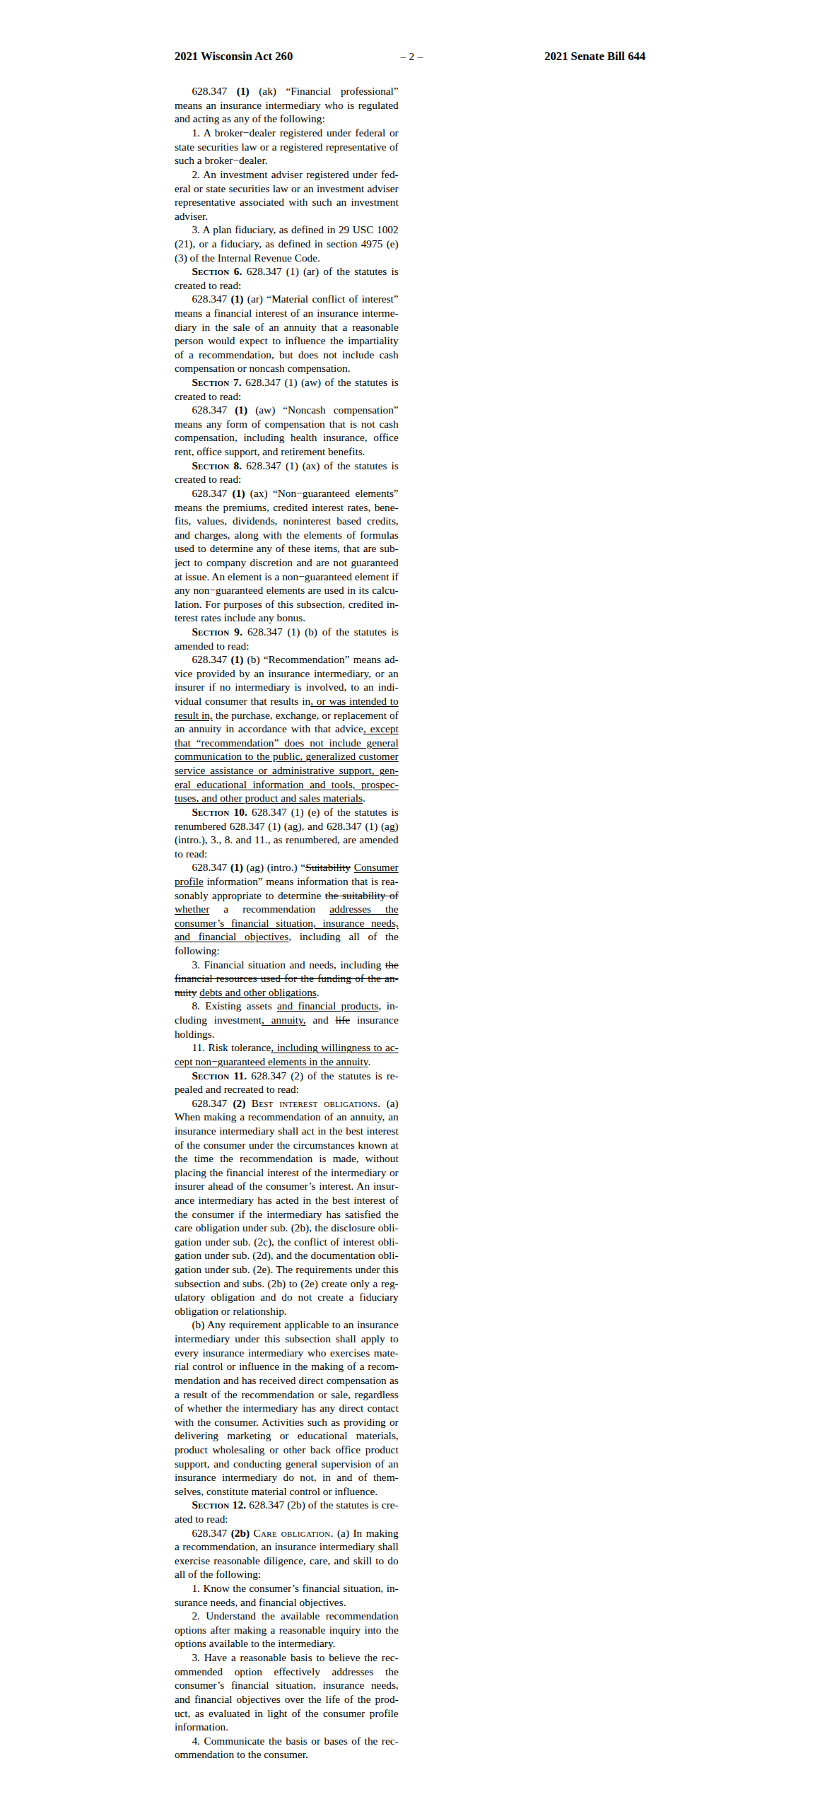2021 Wisconsin Act 260 – 2 – 2021 Senate Bill 644
628.347 (1) (ak) “Financial professional” means an insurance intermediary who is regulated and acting as any of the following:
1. A broker−dealer registered under federal or state securities law or a registered representative of such a broker−dealer.
2. An investment adviser registered under federal or state securities law or an investment adviser representative associated with such an investment adviser.
3. A plan fiduciary, as defined in 29 USC 1002 (21), or a fiduciary, as defined in section 4975 (e) (3) of the Internal Revenue Code.
Section 6. 628.347 (1) (ar) of the statutes is created to read:
628.347 (1) (ar) “Material conflict of interest” means a financial interest of an insurance intermediary in the sale of an annuity that a reasonable person would expect to influence the impartiality of a recommendation, but does not include cash compensation or noncash compensation.
Section 7. 628.347 (1) (aw) of the statutes is created to read:
628.347 (1) (aw) “Noncash compensation” means any form of compensation that is not cash compensation, including health insurance, office rent, office support, and retirement benefits.
Section 8. 628.347 (1) (ax) of the statutes is created to read:
628.347 (1) (ax) “Non−guaranteed elements” means the premiums, credited interest rates, benefits, values, dividends, noninterest based credits, and charges, along with the elements of formulas used to determine any of these items, that are subject to company discretion and are not guaranteed at issue. An element is a non−guaranteed element if any non−guaranteed elements are used in its calculation. For purposes of this subsection, credited interest rates include any bonus.
Section 9. 628.347 (1) (b) of the statutes is amended to read:
628.347 (1) (b) “Recommendation” means advice provided by an insurance intermediary, or an insurer if no intermediary is involved, to an individual consumer that results in, or was intended to result in, the purchase, exchange, or replacement of an annuity in accordance with that advice, except that “recommendation” does not include general communication to the public, generalized customer service assistance or administrative support, general educational information and tools, prospectuses, and other product and sales materials.
Section 10. 628.347 (1) (e) of the statutes is renumbered 628.347 (1) (ag), and 628.347 (1) (ag) (intro.), 3., 8. and 11., as renumbered, are amended to read:
628.347 (1) (ag) (intro.) “Suitability Consumer profile information” means information that is reasonably appropriate to determine the suitability of whether a recommendation addresses the consumer’s financial situation, insurance needs, and financial objectives, including all of the following:
3. Financial situation and needs, including the financial resources used for the funding of the annuity debts and other obligations.
8. Existing assets and financial products, including investment, annuity, and life insurance holdings.
11. Risk tolerance, including willingness to accept non−guaranteed elements in the annuity.
Section 11. 628.347 (2) of the statutes is repealed and recreated to read:
628.347 (2) Best interest obligations. (a) When making a recommendation of an annuity, an insurance intermediary shall act in the best interest of the consumer under the circumstances known at the time the recommendation is made, without placing the financial interest of the intermediary or insurer ahead of the consumer’s interest. An insurance intermediary has acted in the best interest of the consumer if the intermediary has satisfied the care obligation under sub. (2b), the disclosure obligation under sub. (2c), the conflict of interest obligation under sub. (2d), and the documentation obligation under sub. (2e). The requirements under this subsection and subs. (2b) to (2e) create only a regulatory obligation and do not create a fiduciary obligation or relationship.
(b) Any requirement applicable to an insurance intermediary under this subsection shall apply to every insurance intermediary who exercises material control or influence in the making of a recommendation and has received direct compensation as a result of the recommendation or sale, regardless of whether the intermediary has any direct contact with the consumer. Activities such as providing or delivering marketing or educational materials, product wholesaling or other back office product support, and conducting general supervision of an insurance intermediary do not, in and of themselves, constitute material control or influence.
Section 12. 628.347 (2b) of the statutes is created to read:
628.347 (2b) Care obligation. (a) In making a recommendation, an insurance intermediary shall exercise reasonable diligence, care, and skill to do all of the following:
1. Know the consumer’s financial situation, insurance needs, and financial objectives.
2. Understand the available recommendation options after making a reasonable inquiry into the options available to the intermediary.
3. Have a reasonable basis to believe the recommended option effectively addresses the consumer’s financial situation, insurance needs, and financial objectives over the life of the product, as evaluated in light of the consumer profile information.
4. Communicate the basis or bases of the recommendation to the consumer.